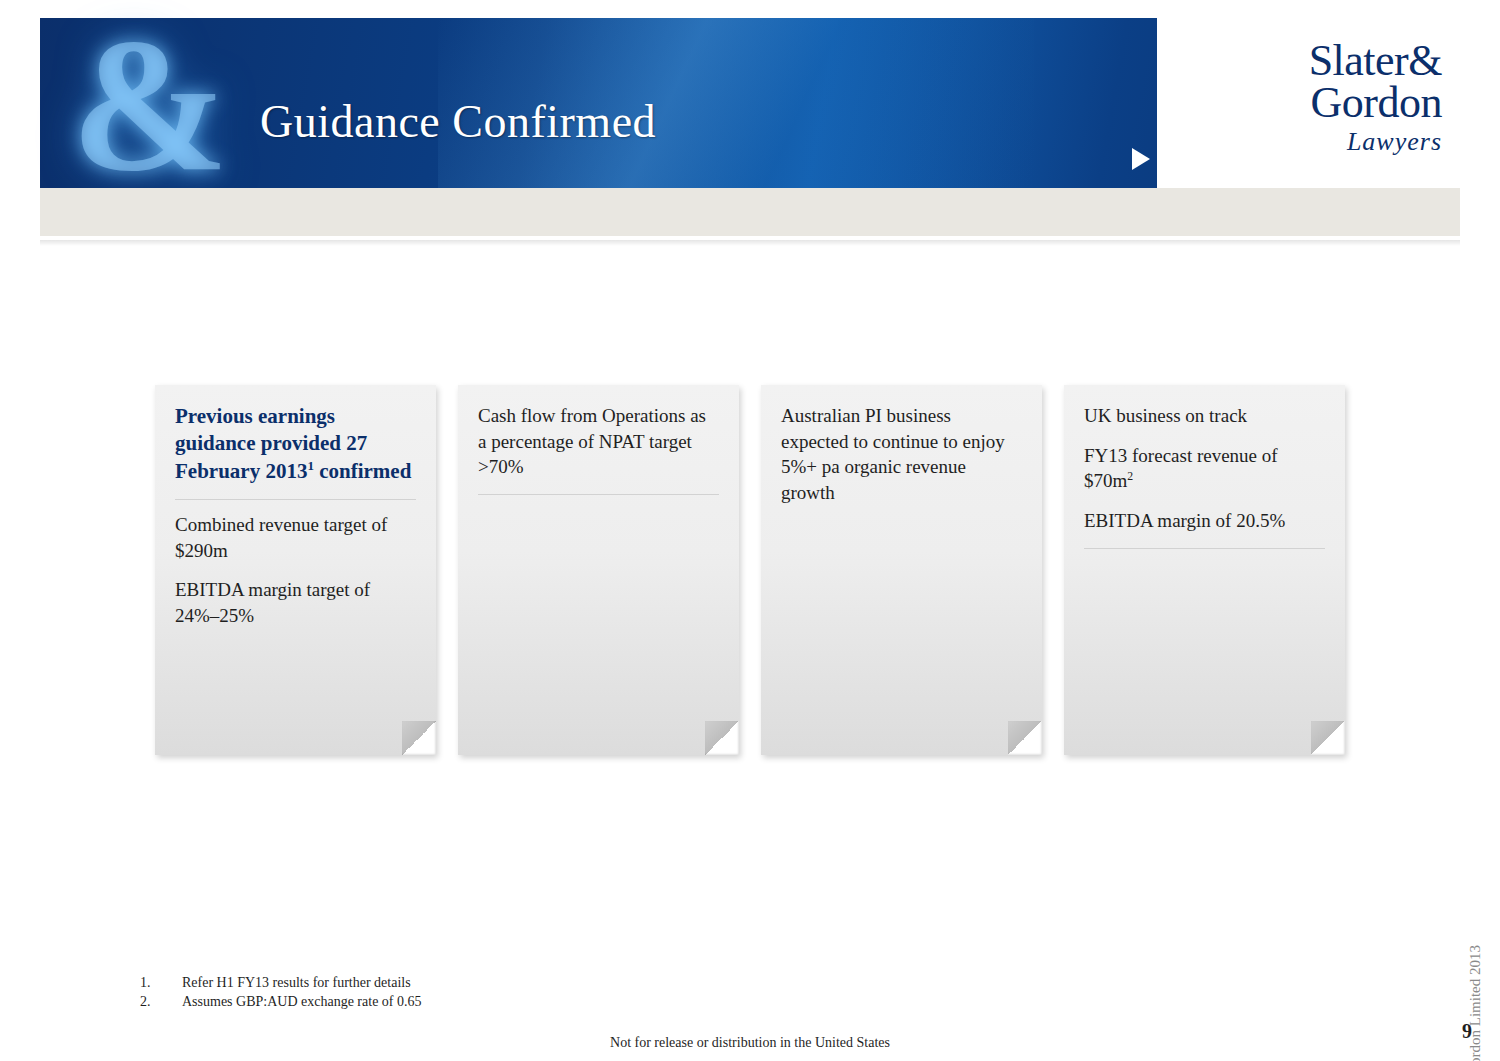&
Guidance Confirmed
Slater&
Gordon
Lawyers
Previous earnings guidance provided 27 February 20131 confirmed
Combined revenue target of $290m
EBITDA margin target of 24%–25%
Cash flow from Operations as a percentage of NPAT target >70%
Australian PI business expected to continue to enjoy 5%+ pa organic revenue growth
UK business on track
FY13 forecast revenue of $70m2
EBITDA margin of 20.5%
| 1. | Refer H1 FY13 results for further details |
| 2. | Assumes GBP:AUD exchange rate of 0.65 |
Not for release or distribution in the United States
9
© Slater & Gordon Limited 2013